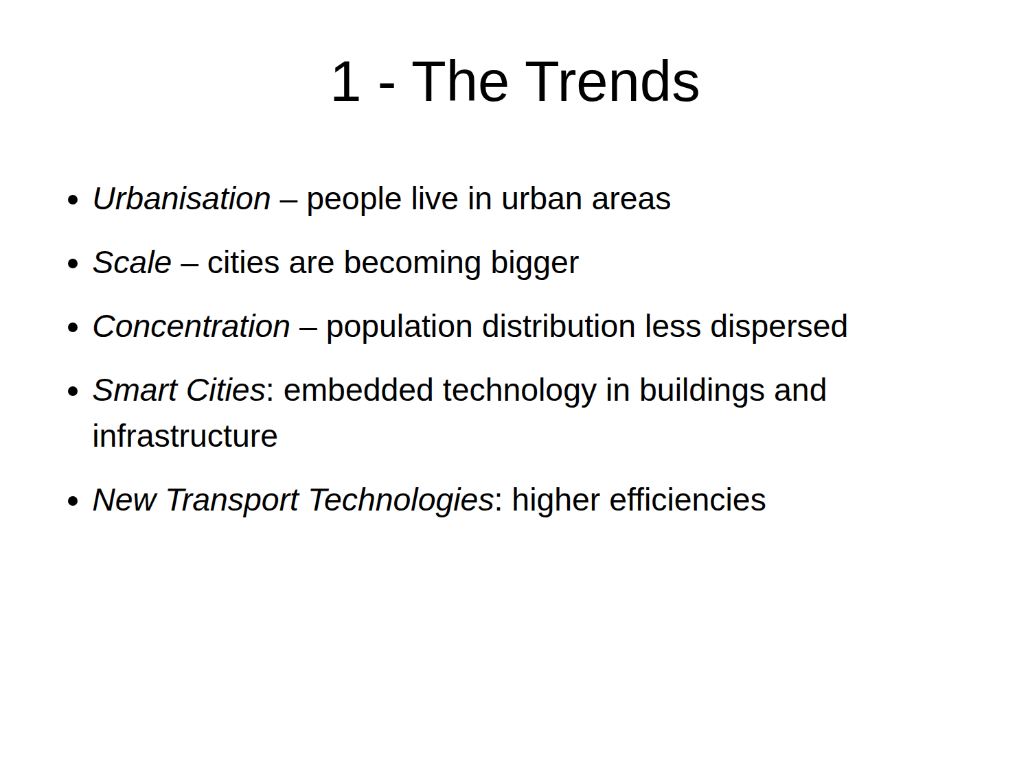1 - The Trends
Urbanisation – people live in urban areas
Scale – cities are becoming bigger
Concentration – population distribution less dispersed
Smart Cities: embedded technology in buildings and infrastructure
New Transport Technologies: higher efficiencies